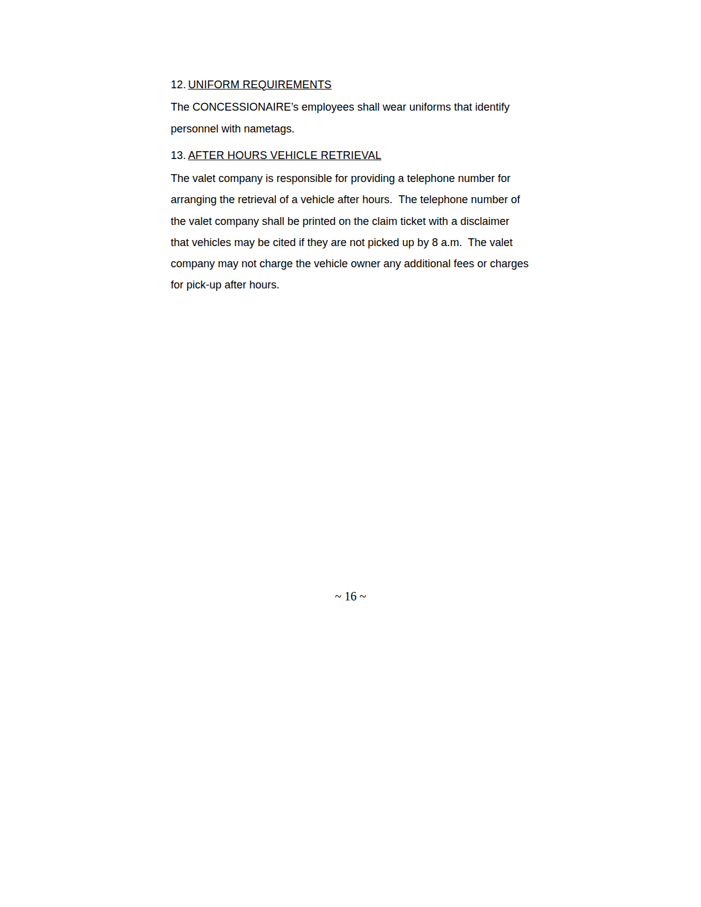12. UNIFORM REQUIREMENTS
The CONCESSIONAIRE’s employees shall wear uniforms that identify personnel with nametags.
13. AFTER HOURS VEHICLE RETRIEVAL
The valet company is responsible for providing a telephone number for arranging the retrieval of a vehicle after hours. The telephone number of the valet company shall be printed on the claim ticket with a disclaimer that vehicles may be cited if they are not picked up by 8 a.m. The valet company may not charge the vehicle owner any additional fees or charges for pick-up after hours.
~ 16 ~